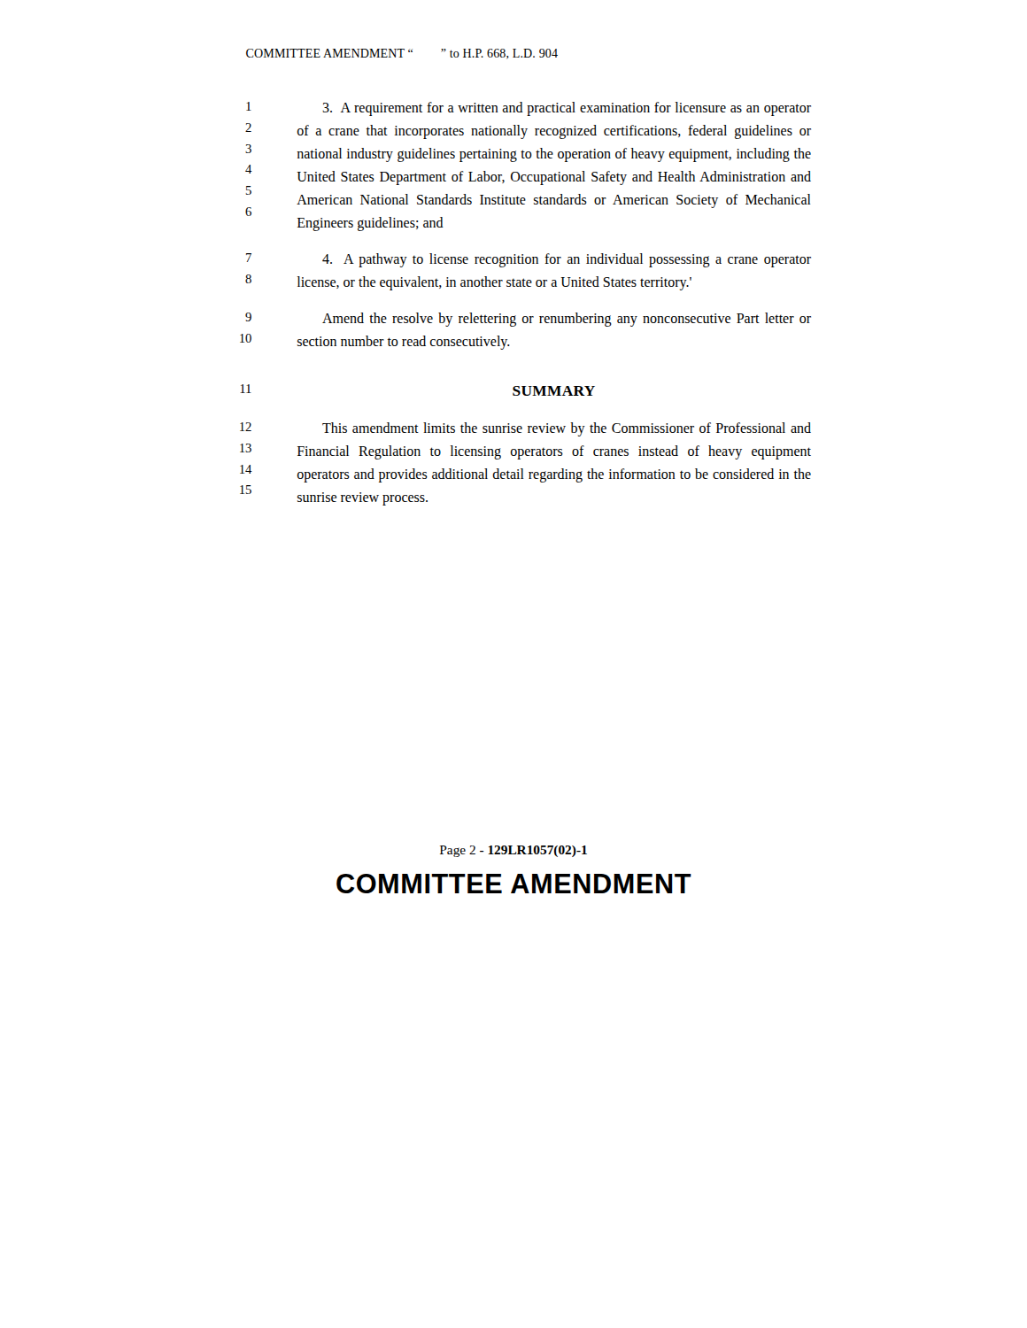COMMITTEE AMENDMENT “ ” to H.P. 668, L.D. 904
1
2
3
4
5
6
3. A requirement for a written and practical examination for licensure as an operator of a crane that incorporates nationally recognized certifications, federal guidelines or national industry guidelines pertaining to the operation of heavy equipment, including the United States Department of Labor, Occupational Safety and Health Administration and American National Standards Institute standards or American Society of Mechanical Engineers guidelines; and
7
8
4. A pathway to license recognition for an individual possessing a crane operator license, or the equivalent, in another state or a United States territory.'
9
10
Amend the resolve by relettering or renumbering any nonconsecutive Part letter or section number to read consecutively.
11
SUMMARY
12
13
14
15
This amendment limits the sunrise review by the Commissioner of Professional and Financial Regulation to licensing operators of cranes instead of heavy equipment operators and provides additional detail regarding the information to be considered in the sunrise review process.
Page 2 - 129LR1057(02)-1
COMMITTEE AMENDMENT